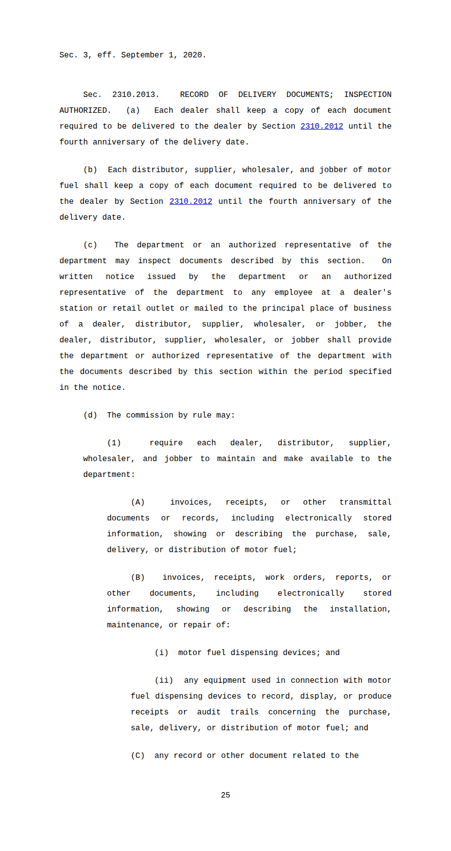Sec. 3, eff. September 1, 2020.
Sec. 2310.2013. RECORD OF DELIVERY DOCUMENTS; INSPECTION AUTHORIZED. (a) Each dealer shall keep a copy of each document required to be delivered to the dealer by Section 2310.2012 until the fourth anniversary of the delivery date.
(b) Each distributor, supplier, wholesaler, and jobber of motor fuel shall keep a copy of each document required to be delivered to the dealer by Section 2310.2012 until the fourth anniversary of the delivery date.
(c) The department or an authorized representative of the department may inspect documents described by this section. On written notice issued by the department or an authorized representative of the department to any employee at a dealer's station or retail outlet or mailed to the principal place of business of a dealer, distributor, supplier, wholesaler, or jobber, the dealer, distributor, supplier, wholesaler, or jobber shall provide the department or authorized representative of the department with the documents described by this section within the period specified in the notice.
(d) The commission by rule may:
(1) require each dealer, distributor, supplier, wholesaler, and jobber to maintain and make available to the department:
(A) invoices, receipts, or other transmittal documents or records, including electronically stored information, showing or describing the purchase, sale, delivery, or distribution of motor fuel;
(B) invoices, receipts, work orders, reports, or other documents, including electronically stored information, showing or describing the installation, maintenance, or repair of:
(i) motor fuel dispensing devices; and
(ii) any equipment used in connection with motor fuel dispensing devices to record, display, or produce receipts or audit trails concerning the purchase, sale, delivery, or distribution of motor fuel; and
(C) any record or other document related to the
25